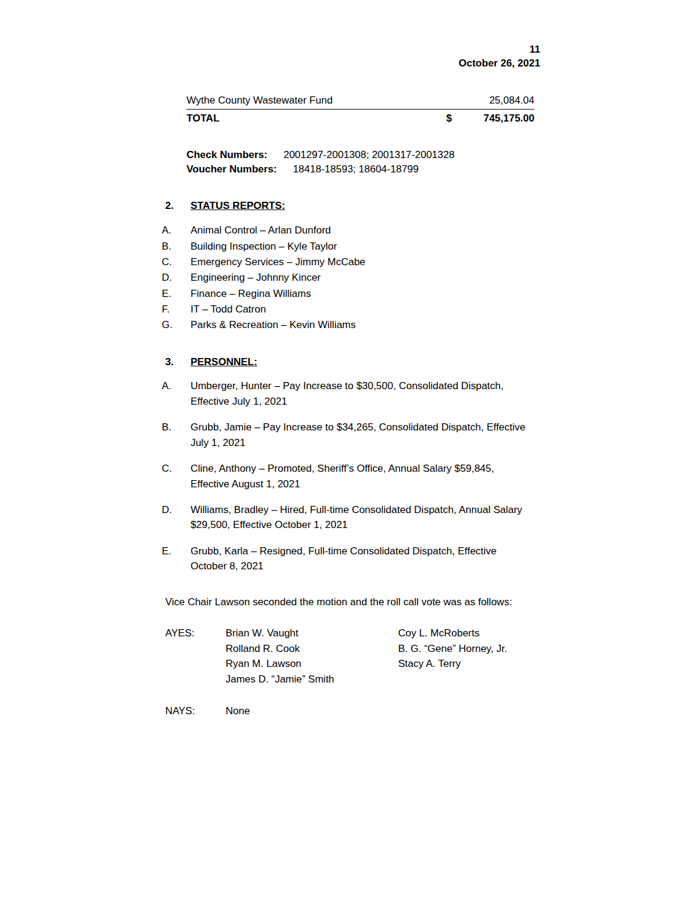11
October 26, 2021
Wythe County Wastewater Fund 25,084.04
TOTAL $ 745,175.00
Check Numbers: 2001297-2001308; 2001317-2001328
Voucher Numbers: 18418-18593; 18604-18799
2.
STATUS REPORTS:
A. Animal Control – Arlan Dunford
B. Building Inspection – Kyle Taylor
C. Emergency Services – Jimmy McCabe
D. Engineering – Johnny Kincer
E. Finance – Regina Williams
F. IT – Todd Catron
G. Parks & Recreation – Kevin Williams
3.
PERSONNEL:
A. Umberger, Hunter – Pay Increase to $30,500, Consolidated Dispatch, Effective July 1, 2021
B. Grubb, Jamie – Pay Increase to $34,265, Consolidated Dispatch, Effective July 1, 2021
C. Cline, Anthony – Promoted, Sheriff’s Office, Annual Salary $59,845, Effective August 1, 2021
D. Williams, Bradley – Hired, Full-time Consolidated Dispatch, Annual Salary $29,500, Effective October 1, 2021
E. Grubb, Karla – Resigned, Full-time Consolidated Dispatch, Effective October 8, 2021
Vice Chair Lawson seconded the motion and the roll call vote was as follows:
AYES:
Brian W. Vaught
Rolland R. Cook
Ryan M. Lawson
James D. “Jamie” Smith
Coy L. McRoberts
B. G. “Gene” Horney, Jr.
Stacy A. Terry
NAYS:
None